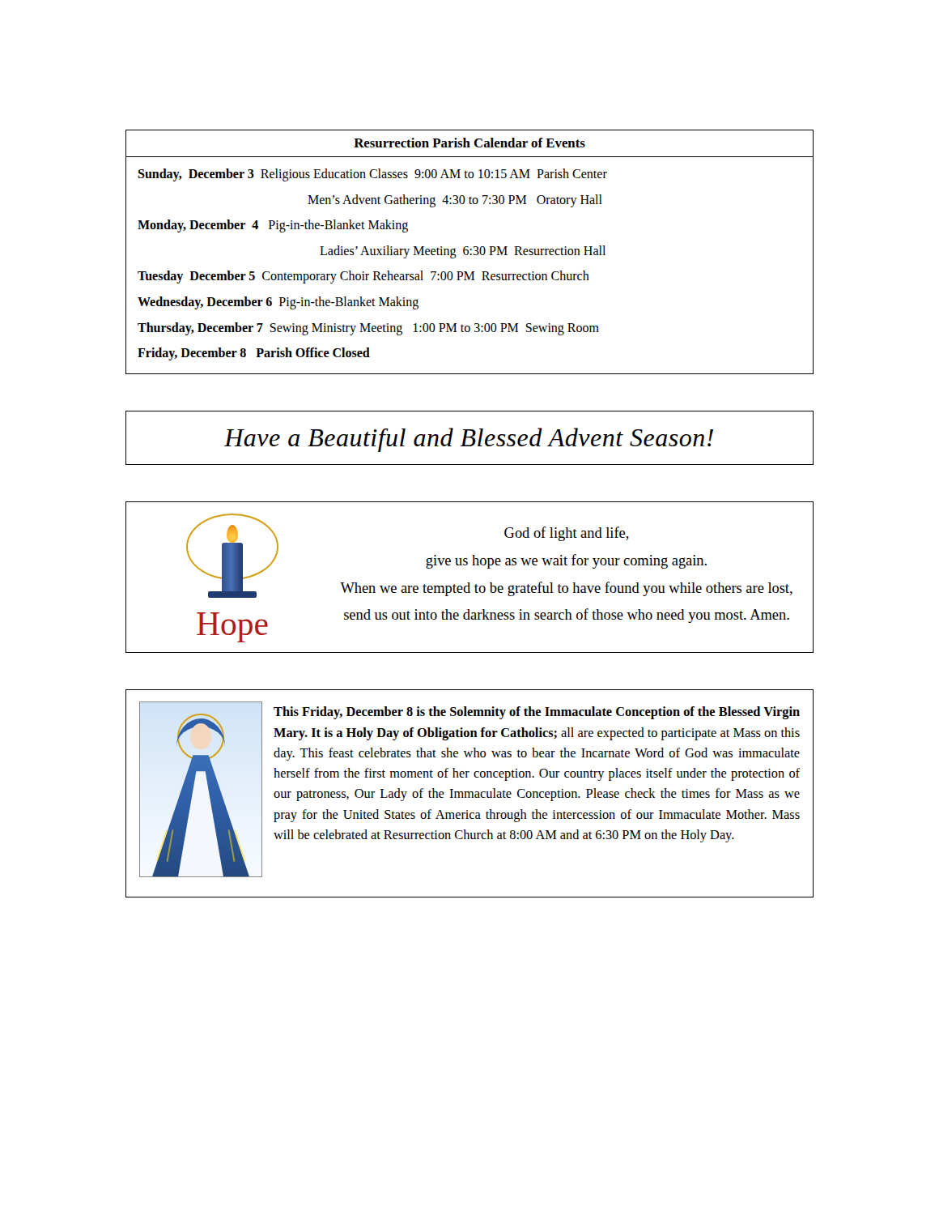Resurrection Parish Calendar of Events
Sunday, December 3 Religious Education Classes 9:00 AM to 10:15 AM Parish Center
Men’s Advent Gathering 4:30 to 7:30 PM Oratory Hall
Monday, December 4 Pig-in-the-Blanket Making
Ladies’ Auxiliary Meeting 6:30 PM Resurrection Hall
Tuesday December 5 Contemporary Choir Rehearsal 7:00 PM Resurrection Church
Wednesday, December 6 Pig-in-the-Blanket Making
Thursday, December 7 Sewing Ministry Meeting 1:00 PM to 3:00 PM Sewing Room
Friday, December 8 Parish Office Closed
Have a Beautiful and Blessed Advent Season!
Hope
God of light and life,
give us hope as we wait for your coming again.
When we are tempted to be grateful to have found you while others are lost,
send us out into the darkness in search of those who need you most. Amen.
This Friday, December 8 is the Solemnity of the Immaculate Conception of the Blessed Virgin Mary. It is a Holy Day of Obligation for Catholics; all are expected to participate at Mass on this day. This feast celebrates that she who was to bear the Incarnate Word of God was immaculate herself from the first moment of her conception. Our country places itself under the protection of our patroness, Our Lady of the Immaculate Conception. Please check the times for Mass as we pray for the United States of America through the intercession of our Immaculate Mother. Mass will be celebrated at Resurrection Church at 8:00 AM and at 6:30 PM on the Holy Day.